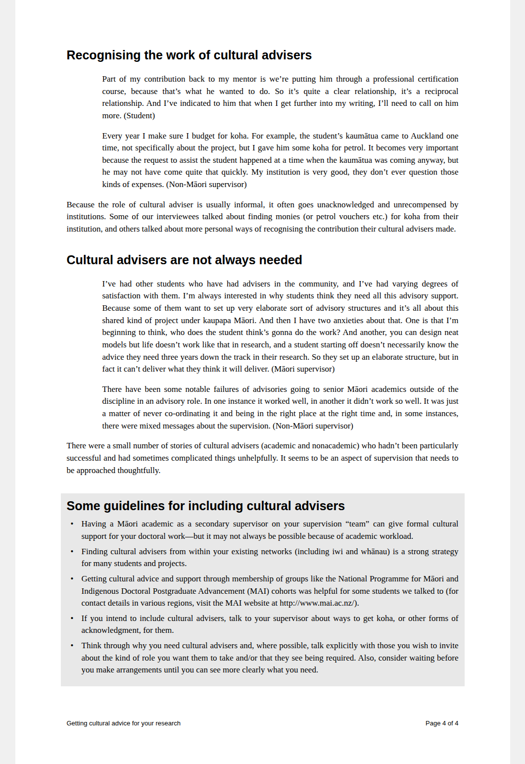Recognising the work of cultural advisers
Part of my contribution back to my mentor is we’re putting him through a professional certification course, because that’s what he wanted to do. So it’s quite a clear relationship, it’s a reciprocal relationship. And I’ve indicated to him that when I get further into my writing, I’ll need to call on him more. (Student)
Every year I make sure I budget for koha. For example, the student’s kaumātua came to Auckland one time, not specifically about the project, but I gave him some koha for petrol. It becomes very important because the request to assist the student happened at a time when the kaumātua was coming anyway, but he may not have come quite that quickly. My institution is very good, they don’t ever question those kinds of expenses. (Non-Māori supervisor)
Because the role of cultural adviser is usually informal, it often goes unacknowledged and unrecompensed by institutions. Some of our interviewees talked about finding monies (or petrol vouchers etc.) for koha from their institution, and others talked about more personal ways of recognising the contribution their cultural advisers made.
Cultural advisers are not always needed
I’ve had other students who have had advisers in the community, and I’ve had varying degrees of satisfaction with them. I’m always interested in why students think they need all this advisory support. Because some of them want to set up very elaborate sort of advisory structures and it’s all about this shared kind of project under kaupapa Māori. And then I have two anxieties about that. One is that I’m beginning to think, who does the student think’s gonna do the work? And another, you can design neat models but life doesn’t work like that in research, and a student starting off doesn’t necessarily know the advice they need three years down the track in their research. So they set up an elaborate structure, but in fact it can’t deliver what they think it will deliver. (Māori supervisor)
There have been some notable failures of advisories going to senior Māori academics outside of the discipline in an advisory role. In one instance it worked well, in another it didn’t work so well. It was just a matter of never co-ordinating it and being in the right place at the right time and, in some instances, there were mixed messages about the supervision. (Non-Māori supervisor)
There were a small number of stories of cultural advisers (academic and nonacademic) who hadn’t been particularly successful and had sometimes complicated things unhelpfully. It seems to be an aspect of supervision that needs to be approached thoughtfully.
Some guidelines for including cultural advisers
Having a Māori academic as a secondary supervisor on your supervision “team” can give formal cultural support for your doctoral work—but it may not always be possible because of academic workload.
Finding cultural advisers from within your existing networks (including iwi and whānau) is a strong strategy for many students and projects.
Getting cultural advice and support through membership of groups like the National Programme for Māori and Indigenous Doctoral Postgraduate Advancement (MAI) cohorts was helpful for some students we talked to (for contact details in various regions, visit the MAI website at http://www.mai.ac.nz/).
If you intend to include cultural advisers, talk to your supervisor about ways to get koha, or other forms of acknowledgment, for them.
Think through why you need cultural advisers and, where possible, talk explicitly with those you wish to invite about the kind of role you want them to take and/or that they see being required. Also, consider waiting before you make arrangements until you can see more clearly what you need.
Getting cultural advice for your research Page 4 of 4